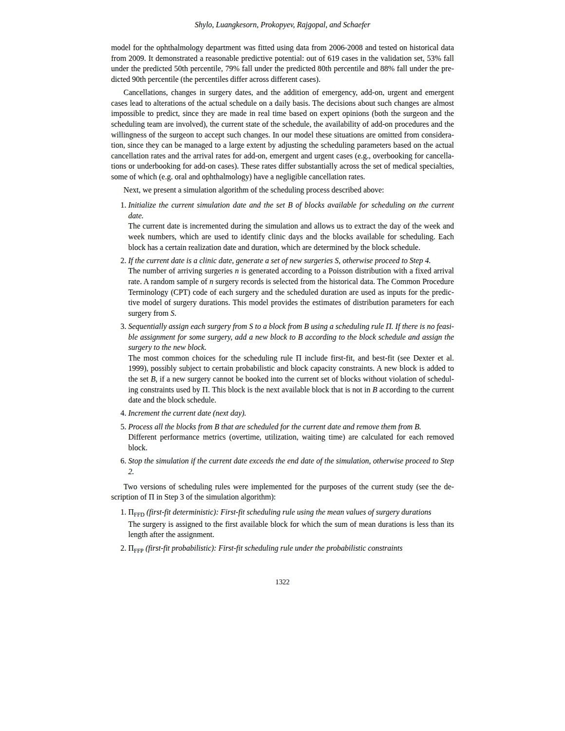Shylo, Luangkesorn, Prokopyev, Rajgopal, and Schaefer
model for the ophthalmology department was fitted using data from 2006-2008 and tested on historical data from 2009. It demonstrated a reasonable predictive potential: out of 619 cases in the validation set, 53% fall under the predicted 50th percentile, 79% fall under the predicted 80th percentile and 88% fall under the predicted 90th percentile (the percentiles differ across different cases).
Cancellations, changes in surgery dates, and the addition of emergency, add-on, urgent and emergent cases lead to alterations of the actual schedule on a daily basis. The decisions about such changes are almost impossible to predict, since they are made in real time based on expert opinions (both the surgeon and the scheduling team are involved), the current state of the schedule, the availability of add-on procedures and the willingness of the surgeon to accept such changes. In our model these situations are omitted from consideration, since they can be managed to a large extent by adjusting the scheduling parameters based on the actual cancellation rates and the arrival rates for add-on, emergent and urgent cases (e.g., overbooking for cancellations or underbooking for add-on cases). These rates differ substantially across the set of medical specialties, some of which (e.g. oral and ophthalmology) have a negligible cancellation rates.
Next, we present a simulation algorithm of the scheduling process described above:
Initialize the current simulation date and the set B of blocks available for scheduling on the current date.
The current date is incremented during the simulation and allows us to extract the day of the week and week numbers, which are used to identify clinic days and the blocks available for scheduling. Each block has a certain realization date and duration, which are determined by the block schedule.
If the current date is a clinic date, generate a set of new surgeries S, otherwise proceed to Step 4.
The number of arriving surgeries n is generated according to a Poisson distribution with a fixed arrival rate. A random sample of n surgery records is selected from the historical data. The Common Procedure Terminology (CPT) code of each surgery and the scheduled duration are used as inputs for the predictive model of surgery durations. This model provides the estimates of distribution parameters for each surgery from S.
Sequentially assign each surgery from S to a block from B using a scheduling rule Π. If there is no feasible assignment for some surgery, add a new block to B according to the block schedule and assign the surgery to the new block.
The most common choices for the scheduling rule Π include first-fit, and best-fit (see Dexter et al. 1999), possibly subject to certain probabilistic and block capacity constraints. A new block is added to the set B, if a new surgery cannot be booked into the current set of blocks without violation of scheduling constraints used by Π. This block is the next available block that is not in B according to the current date and the block schedule.
Increment the current date (next day).
Process all the blocks from B that are scheduled for the current date and remove them from B.
Different performance metrics (overtime, utilization, waiting time) are calculated for each removed block.
Stop the simulation if the current date exceeds the end date of the simulation, otherwise proceed to Step 2.
Two versions of scheduling rules were implemented for the purposes of the current study (see the description of Π in Step 3 of the simulation algorithm):
ΠFFD (first-fit deterministic): First-fit scheduling rule using the mean values of surgery durations
The surgery is assigned to the first available block for which the sum of mean durations is less than its length after the assignment.
ΠFFP (first-fit probabilistic): First-fit scheduling rule under the probabilistic constraints
1322